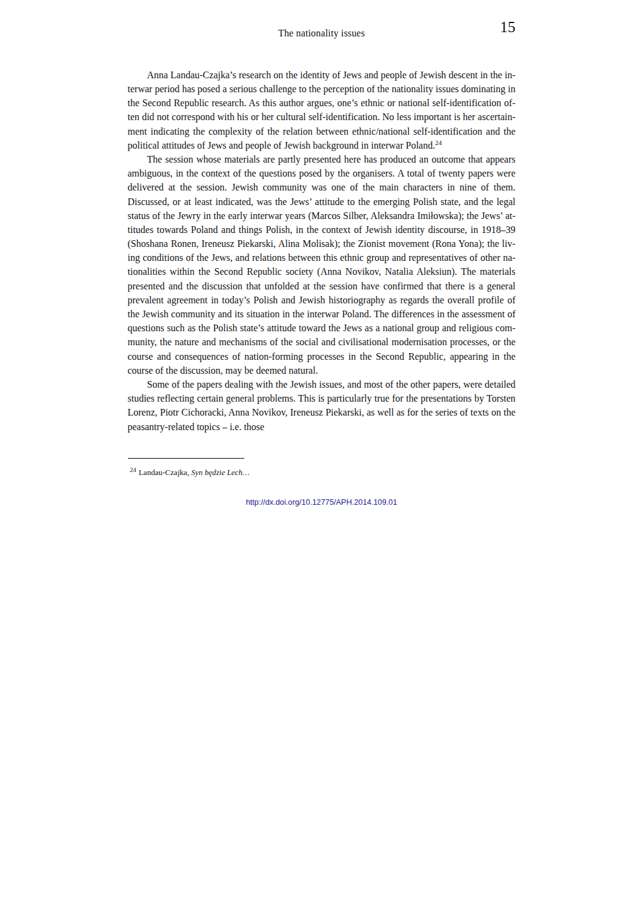The nationality issues
15
Anna Landau-Czajka’s research on the identity of Jews and people of Jewish descent in the interwar period has posed a serious challenge to the perception of the nationality issues dominating in the Second Republic research. As this author argues, one’s ethnic or national self-identification often did not correspond with his or her cultural self-identification. No less important is her ascertainment indicating the complexity of the relation between ethnic/national self-identification and the political attitudes of Jews and people of Jewish background in interwar Poland.24
The session whose materials are partly presented here has produced an outcome that appears ambiguous, in the context of the questions posed by the organisers. A total of twenty papers were delivered at the session. Jewish community was one of the main characters in nine of them. Discussed, or at least indicated, was the Jews’ attitude to the emerging Polish state, and the legal status of the Jewry in the early interwar years (Marcos Silber, Aleksandra Imiłowska); the Jews’ attitudes towards Poland and things Polish, in the context of Jewish identity discourse, in 1918–39 (Shoshana Ronen, Ireneusz Piekarski, Alina Molisak); the Zionist movement (Rona Yona); the living conditions of the Jews, and relations between this ethnic group and representatives of other nationalities within the Second Republic society (Anna Novikov, Natalia Aleksiun). The materials presented and the discussion that unfolded at the session have confirmed that there is a general prevalent agreement in today’s Polish and Jewish historiography as regards the overall profile of the Jewish community and its situation in the interwar Poland. The differences in the assessment of questions such as the Polish state’s attitude toward the Jews as a national group and religious community, the nature and mechanisms of the social and civilisational modernisation processes, or the course and consequences of nation-forming processes in the Second Republic, appearing in the course of the discussion, may be deemed natural.
Some of the papers dealing with the Jewish issues, and most of the other papers, were detailed studies reflecting certain general problems. This is particularly true for the presentations by Torsten Lorenz, Piotr Cichoracki, Anna Novikov, Ireneusz Piekarski, as well as for the series of texts on the peasantry-related topics – i.e. those
24 Landau-Czajka, Syn będzie Lech…
http://dx.doi.org/10.12775/APH.2014.109.01